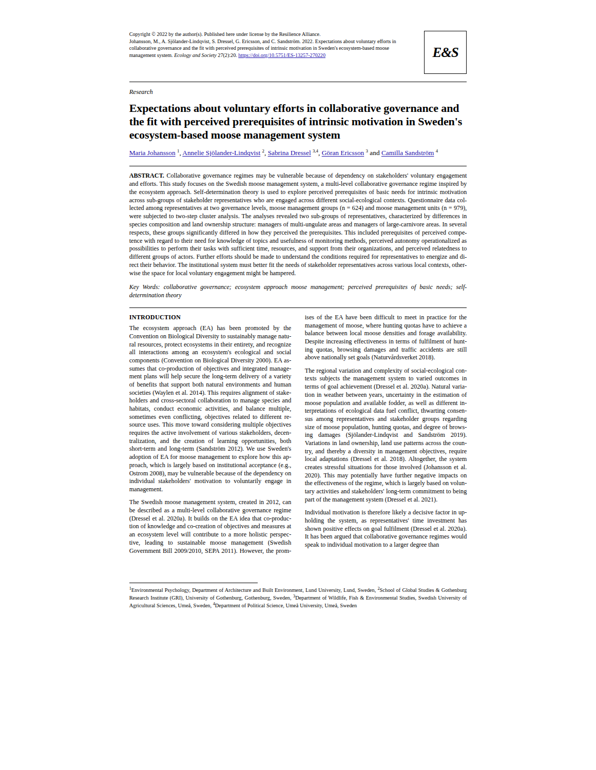Copyright © 2022 by the author(s). Published here under license by the Resilience Alliance.
Johansson, M., A. Sjölander-Lindqvist, S. Dressel, G. Ericsson, and C. Sandström. 2022. Expectations about voluntary efforts in collaborative governance and the fit with perceived prerequisites of intrinsic motivation in Sweden's ecosystem-based moose management system. Ecology and Society 27(2):20. https://doi.org/10.5751/ES-13257-270220
E&S
Research
Expectations about voluntary efforts in collaborative governance and the fit with perceived prerequisites of intrinsic motivation in Sweden's ecosystem-based moose management system
Maria Johansson 1, Annelie Sjölander-Lindqvist 2, Sabrina Dressel 3,4, Göran Ericsson 3 and Camilla Sandström 4
ABSTRACT. Collaborative governance regimes may be vulnerable because of dependency on stakeholders' voluntary engagement and efforts. This study focuses on the Swedish moose management system, a multi-level collaborative governance regime inspired by the ecosystem approach. Self-determination theory is used to explore perceived prerequisites of basic needs for intrinsic motivation across sub-groups of stakeholder representatives who are engaged across different social-ecological contexts. Questionnaire data collected among representatives at two governance levels, moose management groups (n = 624) and moose management units (n = 979), were subjected to two-step cluster analysis. The analyses revealed two sub-groups of representatives, characterized by differences in species composition and land ownership structure: managers of multi-ungulate areas and managers of large-carnivore areas. In several respects, these groups significantly differed in how they perceived the prerequisites. This included prerequisites of perceived competence with regard to their need for knowledge of topics and usefulness of monitoring methods, perceived autonomy operationalized as possibilities to perform their tasks with sufficient time, resources, and support from their organizations, and perceived relatedness to different groups of actors. Further efforts should be made to understand the conditions required for representatives to energize and direct their behavior. The institutional system must better fit the needs of stakeholder representatives across various local contexts, otherwise the space for local voluntary engagement might be hampered.
Key Words: collaborative governance; ecosystem approach moose management; perceived prerequisites of basic needs; self-determination theory
Introduction
The ecosystem approach (EA) has been promoted by the Convention on Biological Diversity to sustainably manage natural resources, protect ecosystems in their entirety, and recognize all interactions among an ecosystem's ecological and social components (Convention on Biological Diversity 2000). EA assumes that co-production of objectives and integrated management plans will help secure the long-term delivery of a variety of benefits that support both natural environments and human societies (Waylen et al. 2014). This requires alignment of stakeholders and cross-sectoral collaboration to manage species and habitats, conduct economic activities, and balance multiple, sometimes even conflicting, objectives related to different resource uses. This move toward considering multiple objectives requires the active involvement of various stakeholders, decentralization, and the creation of learning opportunities, both short-term and long-term (Sandström 2012). We use Sweden's adoption of EA for moose management to explore how this approach, which is largely based on institutional acceptance (e.g., Ostrom 2008), may be vulnerable because of the dependency on individual stakeholders' motivation to voluntarily engage in management.
The Swedish moose management system, created in 2012, can be described as a multi-level collaborative governance regime (Dressel et al. 2020a). It builds on the EA idea that co-production of knowledge and co-creation of objectives and measures at an ecosystem level will contribute to a more holistic perspective, leading to sustainable moose management (Swedish Government Bill 2009/2010, SEPA 2011). However, the promises of the EA have been difficult to meet in practice for the management of moose, where hunting quotas have to achieve a balance between local moose densities and forage availability. Despite increasing effectiveness in terms of fulfilment of hunting quotas, browsing damages and traffic accidents are still above nationally set goals (Naturvårdsverket 2018).
The regional variation and complexity of social-ecological contexts subjects the management system to varied outcomes in terms of goal achievement (Dressel et al. 2020a). Natural variation in weather between years, uncertainty in the estimation of moose population and available fodder, as well as different interpretations of ecological data fuel conflict, thwarting consensus among representatives and stakeholder groups regarding size of moose population, hunting quotas, and degree of browsing damages (Sjölander-Lindqvist and Sandström 2019). Variations in land ownership, land use patterns across the country, and thereby a diversity in management objectives, require local adaptations (Dressel et al. 2018). Altogether, the system creates stressful situations for those involved (Johansson et al. 2020). This may potentially have further negative impacts on the effectiveness of the regime, which is largely based on voluntary activities and stakeholders' long-term commitment to being part of the management system (Dressel et al. 2021).
Individual motivation is therefore likely a decisive factor in upholding the system, as representatives' time investment has shown positive effects on goal fulfilment (Dressel et al. 2020a). It has been argued that collaborative governance regimes would speak to individual motivation to a larger degree than
1Environmental Psychology, Department of Architecture and Built Environment, Lund University, Lund, Sweden, 2School of Global Studies & Gothenburg Research Institute (GRI), University of Gothenburg, Gothenburg, Sweden, 3Department of Wildlife, Fish & Environmental Studies, Swedish University of Agricultural Sciences, Umeå, Sweden, 4Department of Political Science, Umeå University, Umeå, Sweden